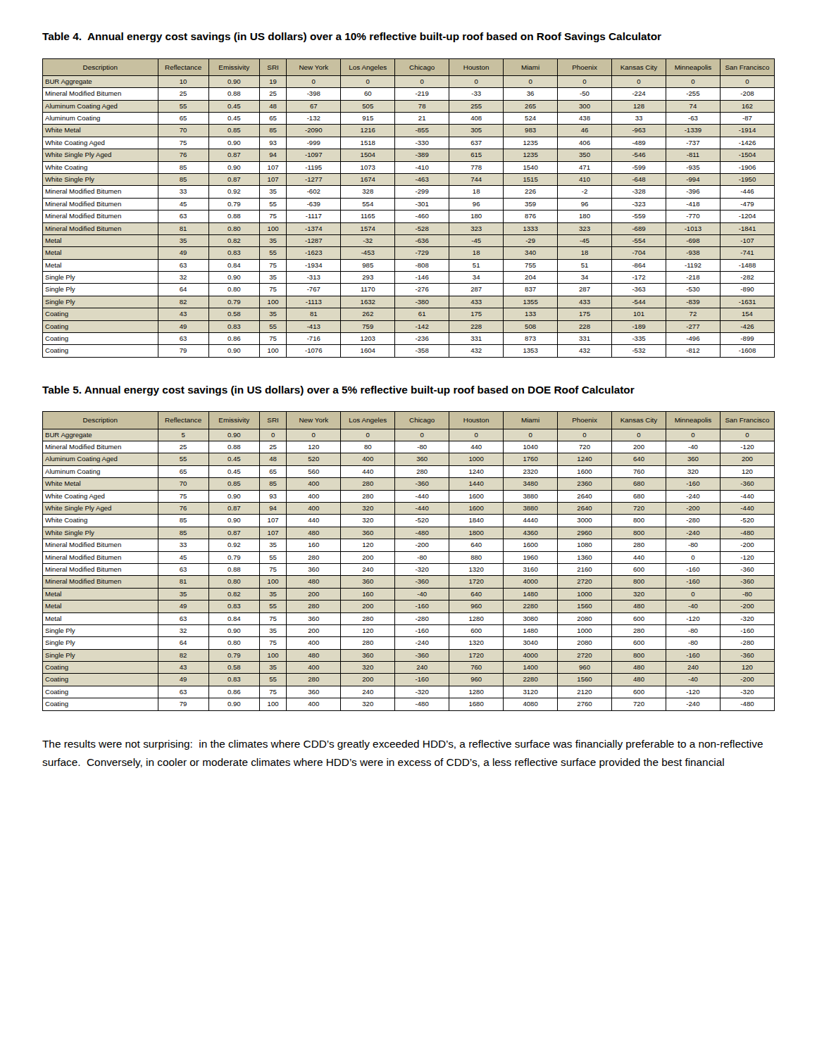Table 4. Annual energy cost savings (in US dollars) over a 10% reflective built-up roof based on Roof Savings Calculator
| Description | Reflectance | Emissivity | SRI | New York | Los Angeles | Chicago | Houston | Miami | Phoenix | Kansas City | Minneapolis | San Francisco |
| --- | --- | --- | --- | --- | --- | --- | --- | --- | --- | --- | --- | --- |
| BUR Aggregate | 10 | 0.90 | 19 | 0 | 0 | 0 | 0 | 0 | 0 | 0 | 0 | 0 |
| Mineral Modified Bitumen | 25 | 0.88 | 25 | -398 | 60 | -219 | -33 | 36 | -50 | -224 | -255 | -208 |
| Aluminum Coating Aged | 55 | 0.45 | 48 | 67 | 505 | 78 | 255 | 265 | 300 | 128 | 74 | 162 |
| Aluminum Coating | 65 | 0.45 | 65 | -132 | 915 | 21 | 408 | 524 | 438 | 33 | -63 | -87 |
| White Metal | 70 | 0.85 | 85 | -2090 | 1216 | -855 | 305 | 983 | 46 | -963 | -1339 | -1914 |
| White Coating Aged | 75 | 0.90 | 93 | -999 | 1518 | -330 | 637 | 1235 | 406 | -489 | -737 | -1426 |
| White Single Ply Aged | 76 | 0.87 | 94 | -1097 | 1504 | -389 | 615 | 1235 | 350 | -546 | -811 | -1504 |
| White Coating | 85 | 0.90 | 107 | -1195 | 1073 | -410 | 778 | 1540 | 471 | -599 | -935 | -1906 |
| White Single Ply | 85 | 0.87 | 107 | -1277 | 1674 | -463 | 744 | 1515 | 410 | -648 | -994 | -1950 |
| Mineral Modified Bitumen | 33 | 0.92 | 35 | -602 | 328 | -299 | 18 | 226 | -2 | -328 | -396 | -446 |
| Mineral Modified Bitumen | 45 | 0.79 | 55 | -639 | 554 | -301 | 96 | 359 | 96 | -323 | -418 | -479 |
| Mineral Modified Bitumen | 63 | 0.88 | 75 | -1117 | 1165 | -460 | 180 | 876 | 180 | -559 | -770 | -1204 |
| Mineral Modified Bitumen | 81 | 0.80 | 100 | -1374 | 1574 | -528 | 323 | 1333 | 323 | -689 | -1013 | -1841 |
| Metal | 35 | 0.82 | 35 | -1287 | -32 | -636 | -45 | -29 | -45 | -554 | -698 | -107 |
| Metal | 49 | 0.83 | 55 | -1623 | -453 | -729 | 18 | 340 | 18 | -704 | -938 | -741 |
| Metal | 63 | 0.84 | 75 | -1934 | 985 | -808 | 51 | 755 | 51 | -864 | -1192 | -1488 |
| Single Ply | 32 | 0.90 | 35 | -313 | 293 | -146 | 34 | 204 | 34 | -172 | -218 | -282 |
| Single Ply | 64 | 0.80 | 75 | -767 | 1170 | -276 | 287 | 837 | 287 | -363 | -530 | -890 |
| Single Ply | 82 | 0.79 | 100 | -1113 | 1632 | -380 | 433 | 1355 | 433 | -544 | -839 | -1631 |
| Coating | 43 | 0.58 | 35 | 81 | 262 | 61 | 175 | 133 | 175 | 101 | 72 | 154 |
| Coating | 49 | 0.83 | 55 | -413 | 759 | -142 | 228 | 508 | 228 | -189 | -277 | -426 |
| Coating | 63 | 0.86 | 75 | -716 | 1203 | -236 | 331 | 873 | 331 | -335 | -496 | -899 |
| Coating | 79 | 0.90 | 100 | -1076 | 1604 | -358 | 432 | 1353 | 432 | -532 | -812 | -1608 |
Table 5. Annual energy cost savings (in US dollars) over a 5% reflective built-up roof based on DOE Roof Calculator
| Description | Reflectance | Emissivity | SRI | New York | Los Angeles | Chicago | Houston | Miami | Phoenix | Kansas City | Minneapolis | San Francisco |
| --- | --- | --- | --- | --- | --- | --- | --- | --- | --- | --- | --- | --- |
| BUR Aggregate | 5 | 0.90 | 0 | 0 | 0 | 0 | 0 | 0 | 0 | 0 | 0 | 0 |
| Mineral Modified Bitumen | 25 | 0.88 | 25 | 120 | 80 | -80 | 440 | 1040 | 720 | 200 | -40 | -120 |
| Aluminum Coating Aged | 55 | 0.45 | 48 | 520 | 400 | 360 | 1000 | 1760 | 1240 | 640 | 360 | 200 |
| Aluminum Coating | 65 | 0.45 | 65 | 560 | 440 | 280 | 1240 | 2320 | 1600 | 760 | 320 | 120 |
| White Metal | 70 | 0.85 | 85 | 400 | 280 | -360 | 1440 | 3480 | 2360 | 680 | -160 | -360 |
| White Coating Aged | 75 | 0.90 | 93 | 400 | 280 | -440 | 1600 | 3880 | 2640 | 680 | -240 | -440 |
| White Single Ply Aged | 76 | 0.87 | 94 | 400 | 320 | -440 | 1600 | 3880 | 2640 | 720 | -200 | -440 |
| White Coating | 85 | 0.90 | 107 | 440 | 320 | -520 | 1840 | 4440 | 3000 | 800 | -280 | -520 |
| White Single Ply | 85 | 0.87 | 107 | 480 | 360 | -480 | 1800 | 4360 | 2960 | 800 | -240 | -480 |
| Mineral Modified Bitumen | 33 | 0.92 | 35 | 160 | 120 | -200 | 640 | 1600 | 1080 | 280 | -80 | -200 |
| Mineral Modified Bitumen | 45 | 0.79 | 55 | 280 | 200 | -80 | 880 | 1960 | 1360 | 440 | 0 | -120 |
| Mineral Modified Bitumen | 63 | 0.88 | 75 | 360 | 240 | -320 | 1320 | 3160 | 2160 | 600 | -160 | -360 |
| Mineral Modified Bitumen | 81 | 0.80 | 100 | 480 | 360 | -360 | 1720 | 4000 | 2720 | 800 | -160 | -360 |
| Metal | 35 | 0.82 | 35 | 200 | 160 | -40 | 640 | 1480 | 1000 | 320 | 0 | -80 |
| Metal | 49 | 0.83 | 55 | 280 | 200 | -160 | 960 | 2280 | 1560 | 480 | -40 | -200 |
| Metal | 63 | 0.84 | 75 | 360 | 280 | -280 | 1280 | 3080 | 2080 | 600 | -120 | -320 |
| Single Ply | 32 | 0.90 | 35 | 200 | 120 | -160 | 600 | 1480 | 1000 | 280 | -80 | -160 |
| Single Ply | 64 | 0.80 | 75 | 400 | 280 | -240 | 1320 | 3040 | 2080 | 600 | -80 | -280 |
| Single Ply | 82 | 0.79 | 100 | 480 | 360 | -360 | 1720 | 4000 | 2720 | 800 | -160 | -360 |
| Coating | 43 | 0.58 | 35 | 400 | 320 | 240 | 760 | 1400 | 960 | 480 | 240 | 120 |
| Coating | 49 | 0.83 | 55 | 280 | 200 | -160 | 960 | 2280 | 1560 | 480 | -40 | -200 |
| Coating | 63 | 0.86 | 75 | 360 | 240 | -320 | 1280 | 3120 | 2120 | 600 | -120 | -320 |
| Coating | 79 | 0.90 | 100 | 400 | 320 | -480 | 1680 | 4080 | 2760 | 720 | -240 | -480 |
The results were not surprising: in the climates where CDD’s greatly exceeded HDD’s, a reflective surface was financially preferable to a non-reflective surface. Conversely, in cooler or moderate climates where HDD’s were in excess of CDD’s, a less reflective surface provided the best financial